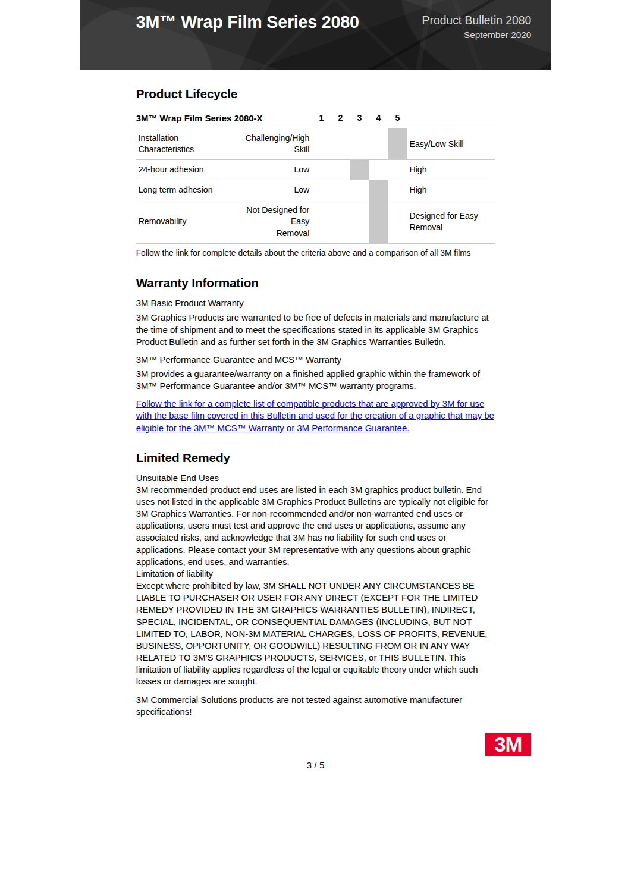3M™ Wrap Film Series 2080
Product Bulletin 2080
September 2020
Product Lifecycle
| 3M™ Wrap Film Series 2080-X | 1 | 2 | 3 | 4 | 5 | |
| --- | --- | --- | --- | --- | --- | --- |
| Installation Characteristics | Challenging/High Skill | | | | | | Easy/Low Skill |
| 24-hour adhesion | Low | | | | | | High |
| Long term adhesion | Low | | | | | | High |
| Removability | Not Designed for Easy Removal | | | | | | Designed for Easy Removal |
Follow the link for complete details about the criteria above and a comparison of all 3M films
Warranty Information
3M Basic Product Warranty
3M Graphics Products are warranted to be free of defects in materials and manufacture at the time of shipment and to meet the specifications stated in its applicable 3M Graphics Product Bulletin and as further set forth in the 3M Graphics Warranties Bulletin.
3M™ Performance Guarantee and MCS™ Warranty
3M provides a guarantee/warranty on a finished applied graphic within the framework of 3M™ Performance Guarantee and/or 3M™ MCS™ warranty programs.
Follow the link for a complete list of compatible products that are approved by 3M for use with the base film covered in this Bulletin and used for the creation of a graphic that may be eligible for the 3M™ MCS™ Warranty or 3M Performance Guarantee.
Limited Remedy
Unsuitable End Uses
3M recommended product end uses are listed in each 3M graphics product bulletin. End uses not listed in the applicable 3M Graphics Product Bulletins are typically not eligible for 3M Graphics Warranties. For non-recommended and/or non-warranted end uses or applications, users must test and approve the end uses or applications, assume any associated risks, and acknowledge that 3M has no liability for such end uses or applications. Please contact your 3M representative with any questions about graphic applications, end uses, and warranties.
Limitation of liability
Except where prohibited by law, 3M SHALL NOT UNDER ANY CIRCUMSTANCES BE LIABLE TO PURCHASER OR USER FOR ANY DIRECT (EXCEPT FOR THE LIMITED REMEDY PROVIDED IN THE 3M GRAPHICS WARRANTIES BULLETIN), INDIRECT, SPECIAL, INCIDENTAL, OR CONSEQUENTIAL DAMAGES (INCLUDING, BUT NOT LIMITED TO, LABOR, NON-3M MATERIAL CHARGES, LOSS OF PROFITS, REVENUE, BUSINESS, OPPORTUNITY, OR GOODWILL) RESULTING FROM OR IN ANY WAY RELATED TO 3M'S GRAPHICS PRODUCTS, SERVICES, or THIS BULLETIN. This limitation of liability applies regardless of the legal or equitable theory under which such losses or damages are sought.
3M Commercial Solutions products are not tested against automotive manufacturer specifications!
3M
3 / 5